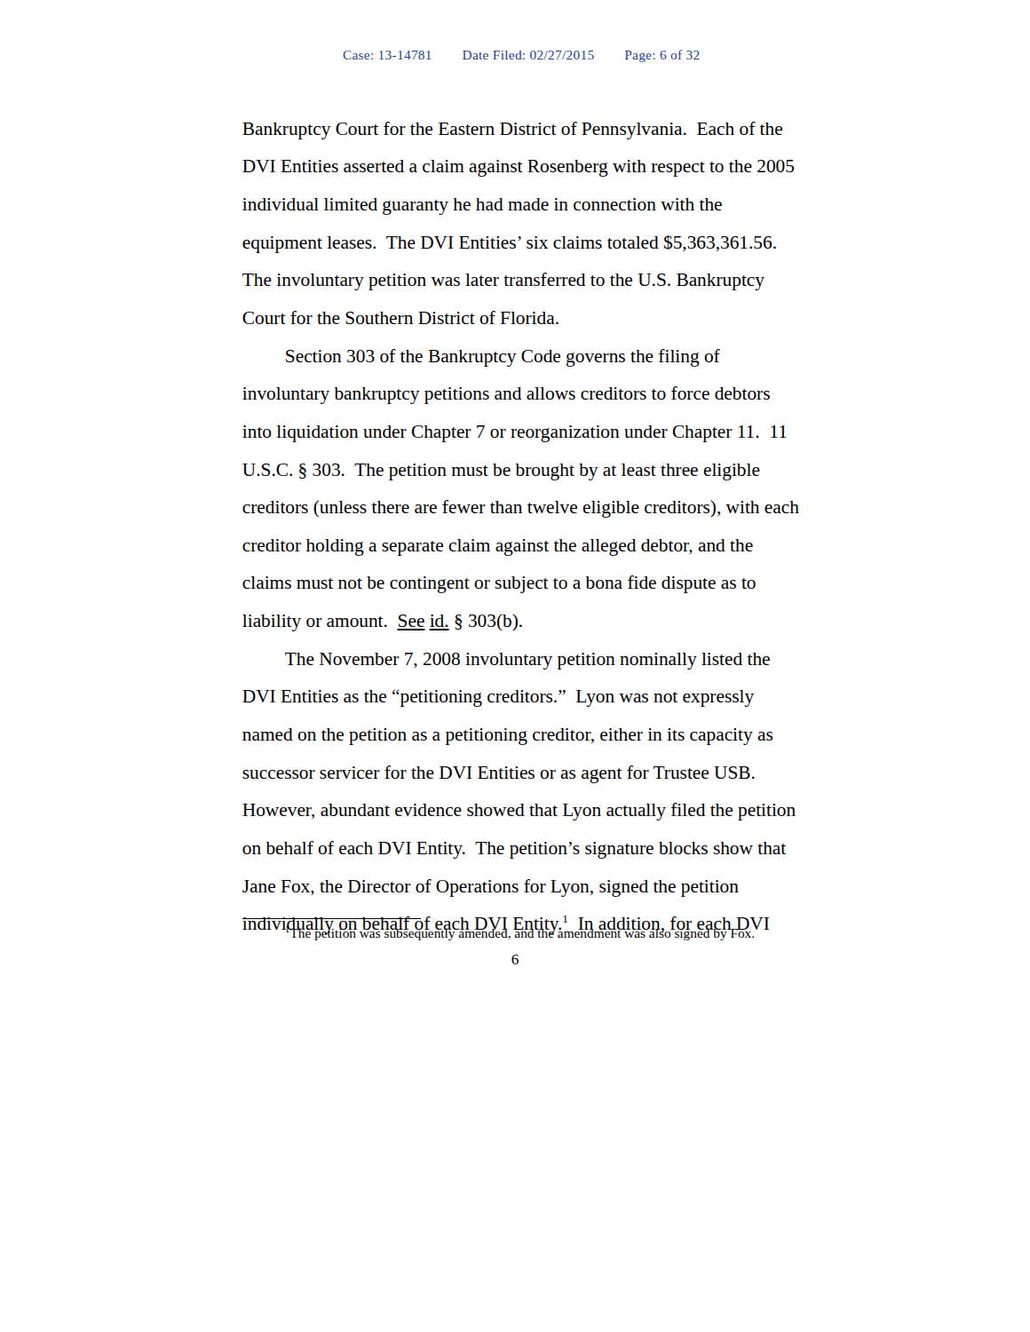Case: 13-14781 Date Filed: 02/27/2015 Page: 6 of 32
Bankruptcy Court for the Eastern District of Pennsylvania. Each of the DVI Entities asserted a claim against Rosenberg with respect to the 2005 individual limited guaranty he had made in connection with the equipment leases. The DVI Entities’ six claims totaled $5,363,361.56. The involuntary petition was later transferred to the U.S. Bankruptcy Court for the Southern District of Florida.
Section 303 of the Bankruptcy Code governs the filing of involuntary bankruptcy petitions and allows creditors to force debtors into liquidation under Chapter 7 or reorganization under Chapter 11. 11 U.S.C. § 303. The petition must be brought by at least three eligible creditors (unless there are fewer than twelve eligible creditors), with each creditor holding a separate claim against the alleged debtor, and the claims must not be contingent or subject to a bona fide dispute as to liability or amount. See id. § 303(b).
The November 7, 2008 involuntary petition nominally listed the DVI Entities as the “petitioning creditors.” Lyon was not expressly named on the petition as a petitioning creditor, either in its capacity as successor servicer for the DVI Entities or as agent for Trustee USB. However, abundant evidence showed that Lyon actually filed the petition on behalf of each DVI Entity. The petition’s signature blocks show that Jane Fox, the Director of Operations for Lyon, signed the petition individually on behalf of each DVI Entity.1 In addition, for each DVI
1The petition was subsequently amended, and the amendment was also signed by Fox.
6